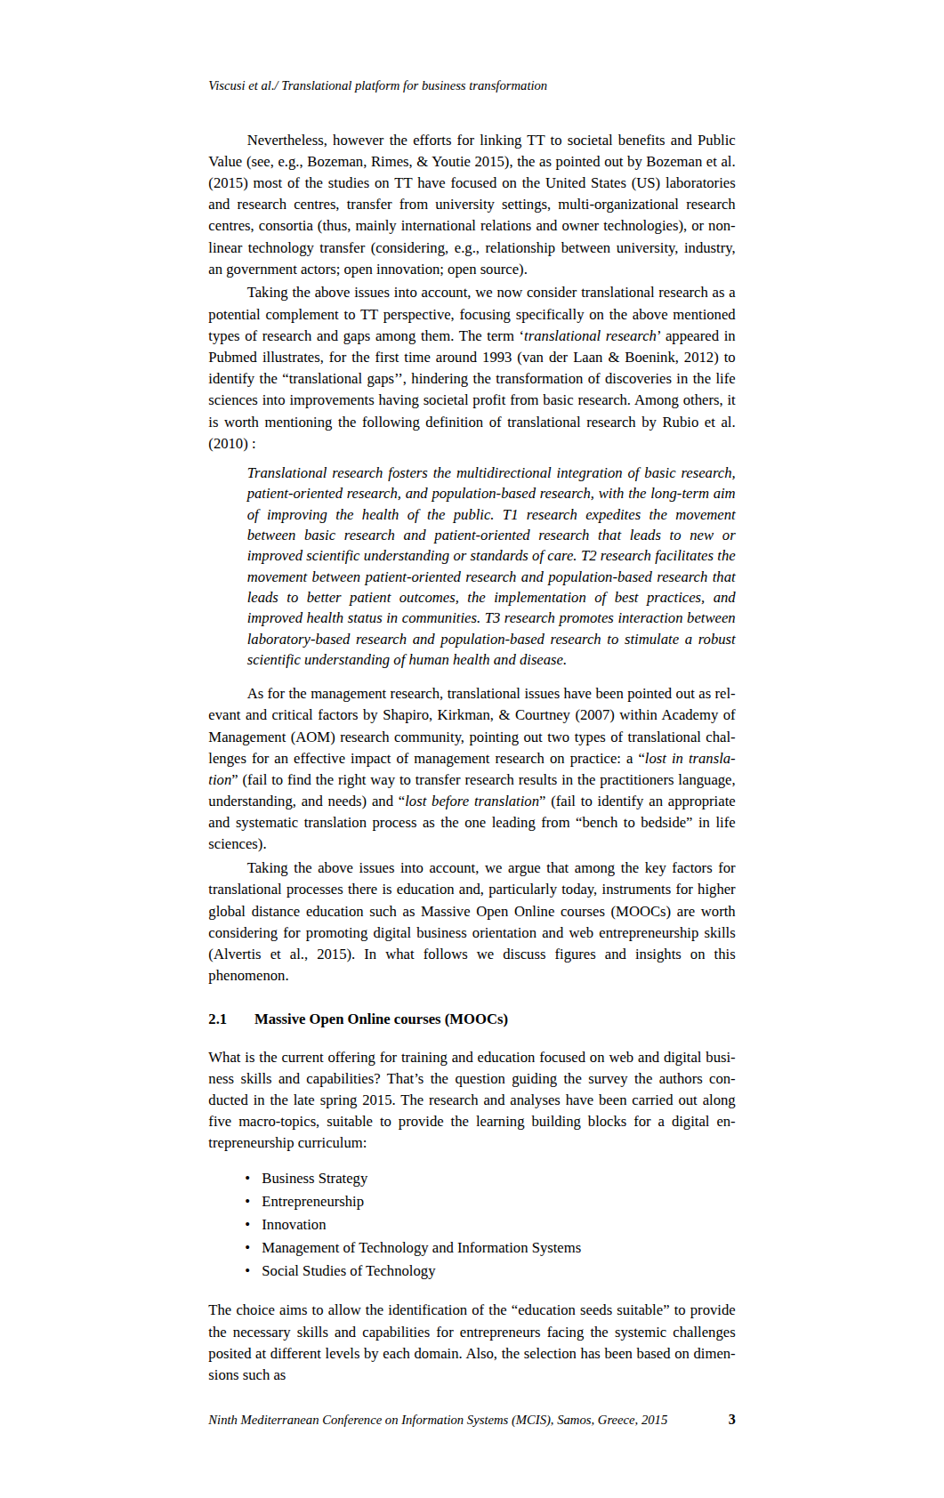Viscusi et al./ Translational platform for business transformation
Nevertheless, however the efforts for linking TT to societal benefits and Public Value (see, e.g., Bozeman, Rimes, & Youtie 2015), the as pointed out by Bozeman et al. (2015) most of the studies on TT have focused on the United States (US) laboratories and research centres, transfer from university settings, multi-organizational research centres, consortia (thus, mainly international relations and owner technologies), or non-linear technology transfer (considering, e.g., relationship between university, industry, an government actors; open innovation; open source).
Taking the above issues into account, we now consider translational research as a potential complement to TT perspective, focusing specifically on the above mentioned types of research and gaps among them. The term ‘translational research’ appeared in Pubmed illustrates, for the first time around 1993 (van der Laan & Boenink, 2012) to identify the “translational gaps’’, hindering the transformation of discoveries in the life sciences into improvements having societal profit from basic research. Among others, it is worth mentioning the following definition of translational research by Rubio et al. (2010) :
Translational research fosters the multidirectional integration of basic research, patient-oriented research, and population-based research, with the long-term aim of improving the health of the public. T1 research expedites the movement between basic research and patient-oriented research that leads to new or improved scientific understanding or standards of care. T2 research facilitates the movement between patient-oriented research and population-based research that leads to better patient outcomes, the implementation of best practices, and improved health status in communities. T3 research promotes interaction between laboratory-based research and population-based research to stimulate a robust scientific understanding of human health and disease.
As for the management research, translational issues have been pointed out as relevant and critical factors by Shapiro, Kirkman, & Courtney (2007) within Academy of Management (AOM) research community, pointing out two types of translational challenges for an effective impact of management research on practice: a “lost in translation” (fail to find the right way to transfer research results in the practitioners language, understanding, and needs) and “lost before translation” (fail to identify an appropriate and systematic translation process as the one leading from “bench to bedside” in life sciences).
Taking the above issues into account, we argue that among the key factors for translational processes there is education and, particularly today, instruments for higher global distance education such as Massive Open Online courses (MOOCs) are worth considering for promoting digital business orientation and web entrepreneurship skills (Alvertis et al., 2015). In what follows we discuss figures and insights on this phenomenon.
2.1 Massive Open Online courses (MOOCs)
What is the current offering for training and education focused on web and digital business skills and capabilities? That’s the question guiding the survey the authors conducted in the late spring 2015. The research and analyses have been carried out along five macro-topics, suitable to provide the learning building blocks for a digital entrepreneurship curriculum:
Business Strategy
Entrepreneurship
Innovation
Management of Technology and Information Systems
Social Studies of Technology
The choice aims to allow the identification of the “education seeds suitable” to provide the necessary skills and capabilities for entrepreneurs facing the systemic challenges posited at different levels by each domain. Also, the selection has been based on dimensions such as
Ninth Mediterranean Conference on Information Systems (MCIS), Samos, Greece, 2015 3